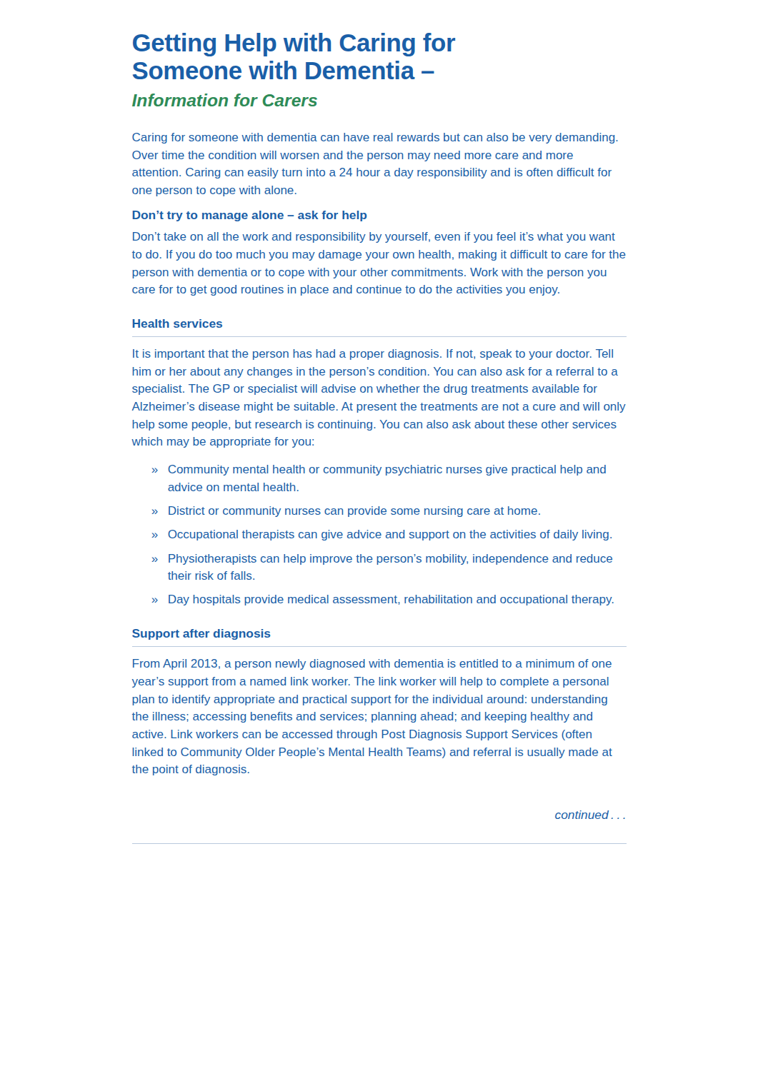Getting Help with Caring for
Someone with Dementia –
Information for Carers
Caring for someone with dementia can have real rewards but can also be very demanding. Over time the condition will worsen and the person may need more care and more attention. Caring can easily turn into a 24 hour a day responsibility and is often difficult for one person to cope with alone.
Don’t try to manage alone – ask for help
Don’t take on all the work and responsibility by yourself, even if you feel it’s what you want to do. If you do too much you may damage your own health, making it difficult to care for the person with dementia or to cope with your other commitments. Work with the person you care for to get good routines in place and continue to do the activities you enjoy.
Health services
It is important that the person has had a proper diagnosis. If not, speak to your doctor. Tell him or her about any changes in the person’s condition. You can also ask for a referral to a specialist. The GP or specialist will advise on whether the drug treatments available for Alzheimer’s disease might be suitable. At present the treatments are not a cure and will only help some people, but research is continuing. You can also ask about these other services which may be appropriate for you:
Community mental health or community psychiatric nurses give practical help and advice on mental health.
District or community nurses can provide some nursing care at home.
Occupational therapists can give advice and support on the activities of daily living.
Physiotherapists can help improve the person’s mobility, independence and reduce their risk of falls.
Day hospitals provide medical assessment, rehabilitation and occupational therapy.
Support after diagnosis
From April 2013, a person newly diagnosed with dementia is entitled to a minimum of one year’s support from a named link worker. The link worker will help to complete a personal plan to identify appropriate and practical support for the individual around: understanding the illness; accessing benefits and services; planning ahead; and keeping healthy and active. Link workers can be accessed through Post Diagnosis Support Services (often linked to Community Older People’s Mental Health Teams) and referral is usually made at the point of diagnosis.
continued . . .